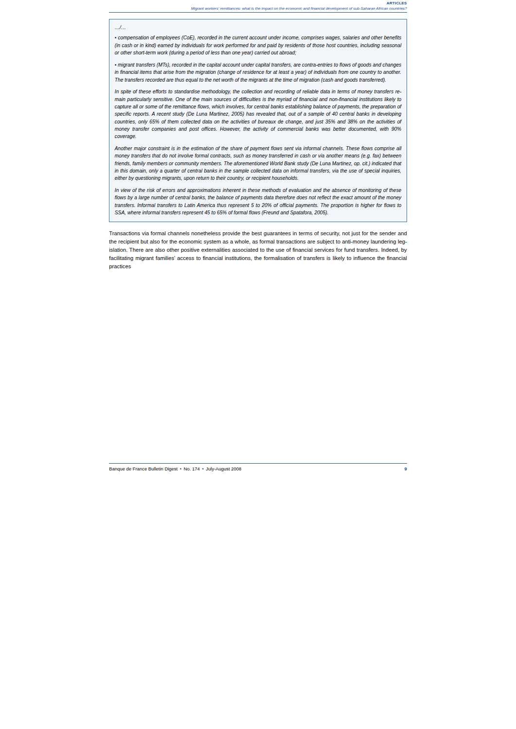Articles
Migrant workers’ remittances: what is the impact on the economic and financial development of sub-Saharan African countries?
…/…
• compensation of employees (CoE), recorded in the current account under income, comprises wages, salaries and other benefits (in cash or in kind) earned by individuals for work performed for and paid by residents of those host countries, including seasonal or other short-term work (during a period of less than one year) carried out abroad;
• migrant transfers (MTs), recorded in the capital account under capital transfers, are contra-entries to flows of goods and changes in financial items that arise from the migration (change of residence for at least a year) of individuals from one country to another. The transfers recorded are thus equal to the net worth of the migrants at the time of migration (cash and goods transferred).
In spite of these efforts to standardise methodology, the collection and recording of reliable data in terms of money transfers remain particularly sensitive. One of the main sources of difficulties is the myriad of financial and non-financial institutions likely to capture all or some of the remittance flows, which involves, for central banks establishing balance of payments, the preparation of specific reports. A recent study (De Luna Martinez, 2005) has revealed that, out of a sample of 40 central banks in developing countries, only 65% of them collected data on the activities of bureaux de change, and just 35% and 38% on the activities of money transfer companies and post offices. However, the activity of commercial banks was better documented, with 90% coverage.
Another major constraint is in the estimation of the share of payment flows sent via informal channels. These flows comprise all money transfers that do not involve formal contracts, such as money transferred in cash or via another means (e.g. fax) between friends, family members or community members. The aforementioned World Bank study (De Luna Martinez, op. cit.) indicated that in this domain, only a quarter of central banks in the sample collected data on informal transfers, via the use of special inquiries, either by questioning migrants, upon return to their country, or recipient households.
In view of the risk of errors and approximations inherent in these methods of evaluation and the absence of monitoring of these flows by a large number of central banks, the balance of payments data therefore does not reflect the exact amount of the money transfers. Informal transfers to Latin America thus represent 5 to 20% of official payments. The proportion is higher for flows to SSA, where informal transfers represent 45 to 65% of formal flows (Freund and Spatafora, 2005).
Transactions via formal channels nonetheless provide the best guarantees in terms of security, not just for the sender and the recipient but also for the economic system as a whole, as formal transactions are subject to anti-money laundering legislation. There are also other positive externalities associated to the use of financial services for fund transfers. Indeed, by facilitating migrant families’ access to financial institutions, the formalisation of transfers is likely to influence the financial practices
Banque de France Bulletin Digest • No. 174 • July-August 2008 9